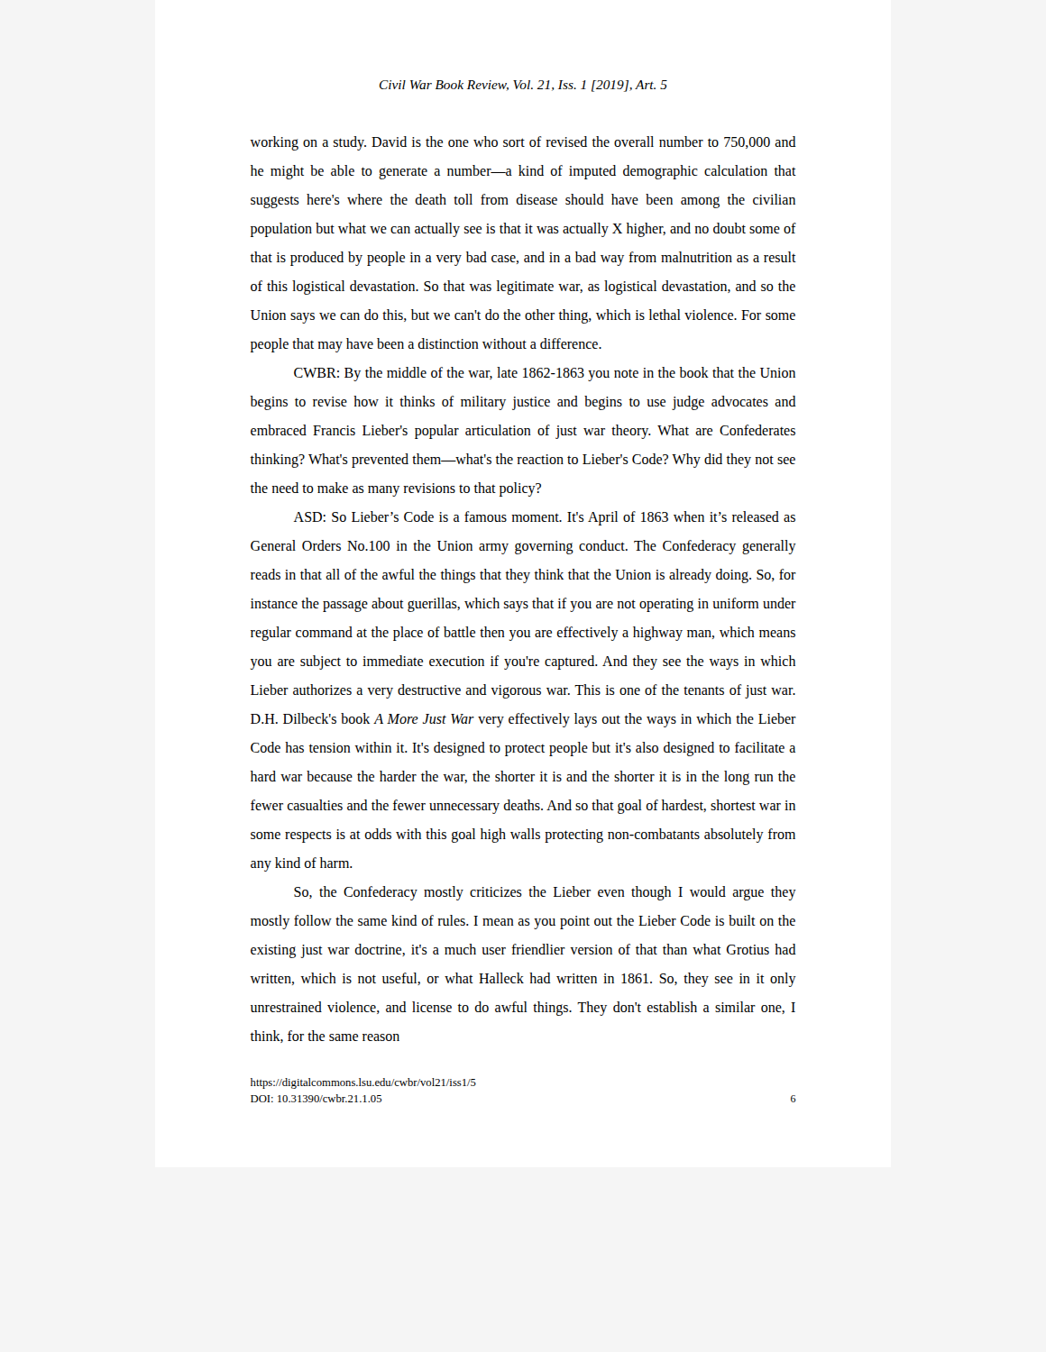Civil War Book Review, Vol. 21, Iss. 1 [2019], Art. 5
working on a study. David is the one who sort of revised the overall number to 750,000 and he might be able to generate a number—a kind of imputed demographic calculation that suggests here's where the death toll from disease should have been among the civilian population but what we can actually see is that it was actually X higher, and no doubt some of that is produced by people in a very bad case, and in a bad way from malnutrition as a result of this logistical devastation. So that was legitimate war, as logistical devastation, and so the Union says we can do this, but we can't do the other thing, which is lethal violence. For some people that may have been a distinction without a difference.
CWBR: By the middle of the war, late 1862-1863 you note in the book that the Union begins to revise how it thinks of military justice and begins to use judge advocates and embraced Francis Lieber's popular articulation of just war theory. What are Confederates thinking? What's prevented them—what's the reaction to Lieber's Code? Why did they not see the need to make as many revisions to that policy?
ASD: So Lieber’s Code is a famous moment. It's April of 1863 when it’s released as General Orders No.100 in the Union army governing conduct. The Confederacy generally reads in that all of the awful the things that they think that the Union is already doing. So, for instance the passage about guerillas, which says that if you are not operating in uniform under regular command at the place of battle then you are effectively a highway man, which means you are subject to immediate execution if you're captured. And they see the ways in which Lieber authorizes a very destructive and vigorous war. This is one of the tenants of just war. D.H. Dilbeck's book A More Just War very effectively lays out the ways in which the Lieber Code has tension within it. It's designed to protect people but it's also designed to facilitate a hard war because the harder the war, the shorter it is and the shorter it is in the long run the fewer casualties and the fewer unnecessary deaths. And so that goal of hardest, shortest war in some respects is at odds with this goal high walls protecting non-combatants absolutely from any kind of harm.
So, the Confederacy mostly criticizes the Lieber even though I would argue they mostly follow the same kind of rules. I mean as you point out the Lieber Code is built on the existing just war doctrine, it's a much user friendlier version of that than what Grotius had written, which is not useful, or what Halleck had written in 1861. So, they see in it only unrestrained violence, and license to do awful things. They don't establish a similar one, I think, for the same reason
https://digitalcommons.lsu.edu/cwbr/vol21/iss1/5
DOI: 10.31390/cwbr.21.1.05
6